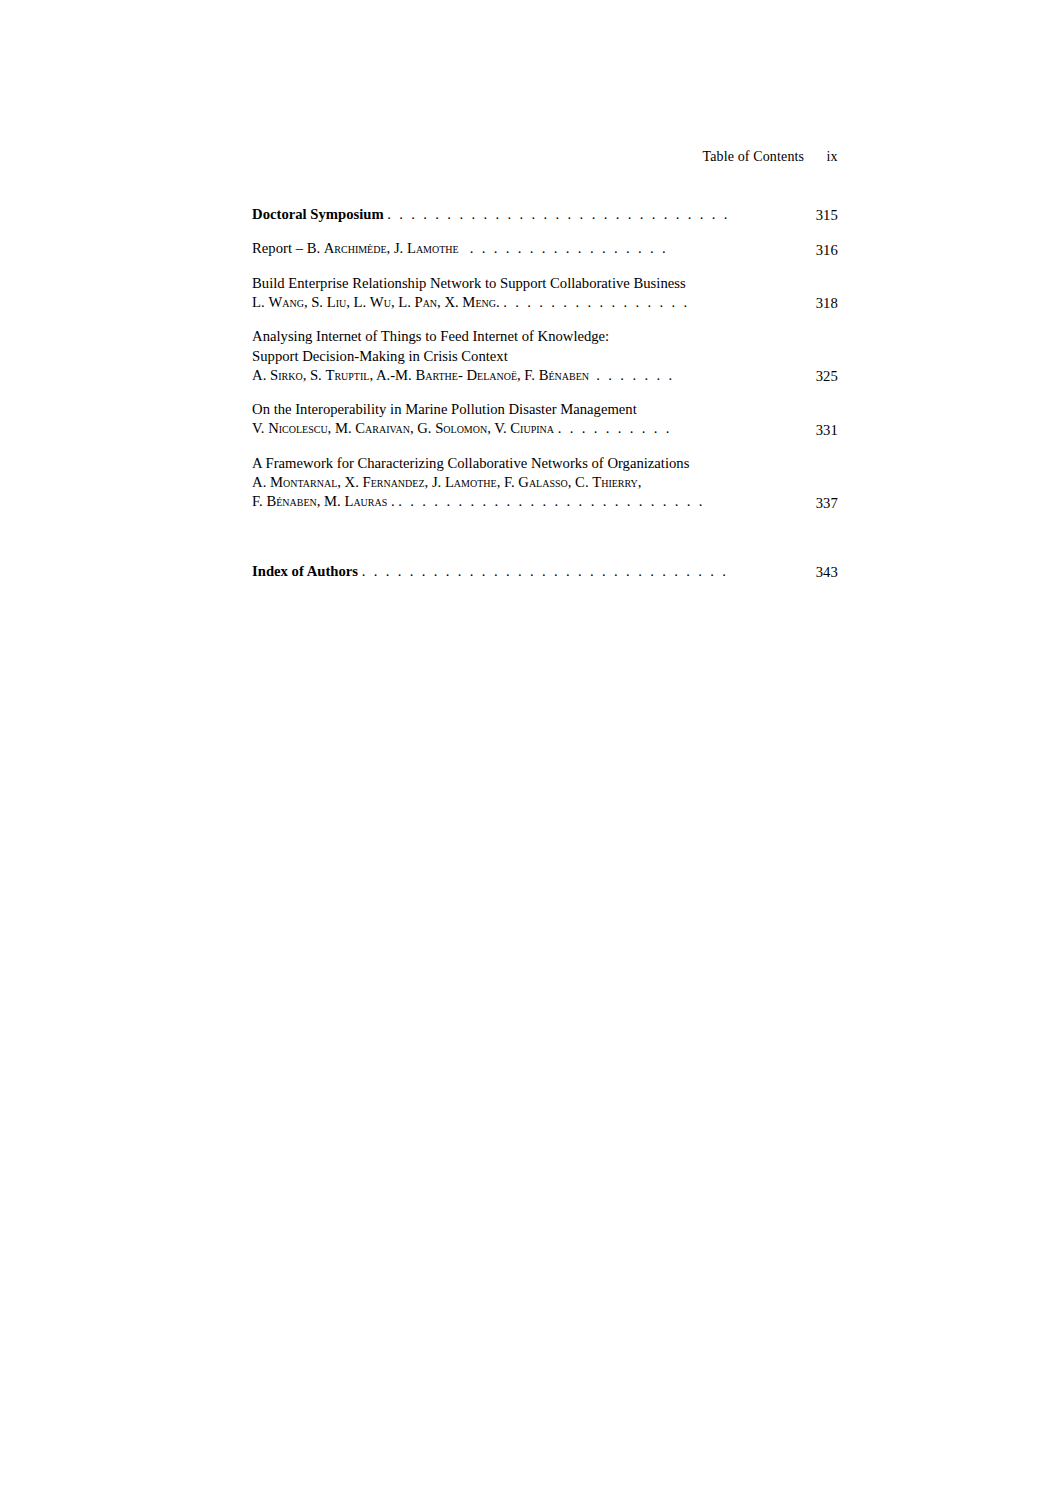Table of Contentsix
| Doctoral Symposium . . . . . . . . . . . . . . . . . . . . . . . . . . . . . | 315 |
| Report – B. Archimède , J. Lamothe . . . . . . . . . . . . . . . . . | 316 |
| Build Enterprise Relationship Network to Support Collaborative Business L. Wang , S. Liu , L. Wu , L. Pan , X. Meng . . . . . . . . . . . . . . . . . | 318 |
| Analysing Internet of Things to Feed Internet of Knowledge: Support Decision-Making in Crisis Context A. Sirko , S. Truptil , A.-M. Barthe- Delanoë , F. Bénaben . . . . . . . | 325 |
| On the Interoperability in Marine Pollution Disaster Management V. Nicolescu , M. Caraivan , G. Solomon , V. Ciupina . . . . . . . . . . | 331 |
| A Framework for Characterizing Collaborative Networks of Organizations A. Montarnal , X. Fernandez , J. Lamothe , F. Galasso , C. Thierry , F. Bénaben , M. Lauras . . . . . . . . . . . . . . . . . . . . . . . . . . . | 337 |
| Index of Authors . . . . . . . . . . . . . . . . . . . . . . . . . . . . . . . | 343 |